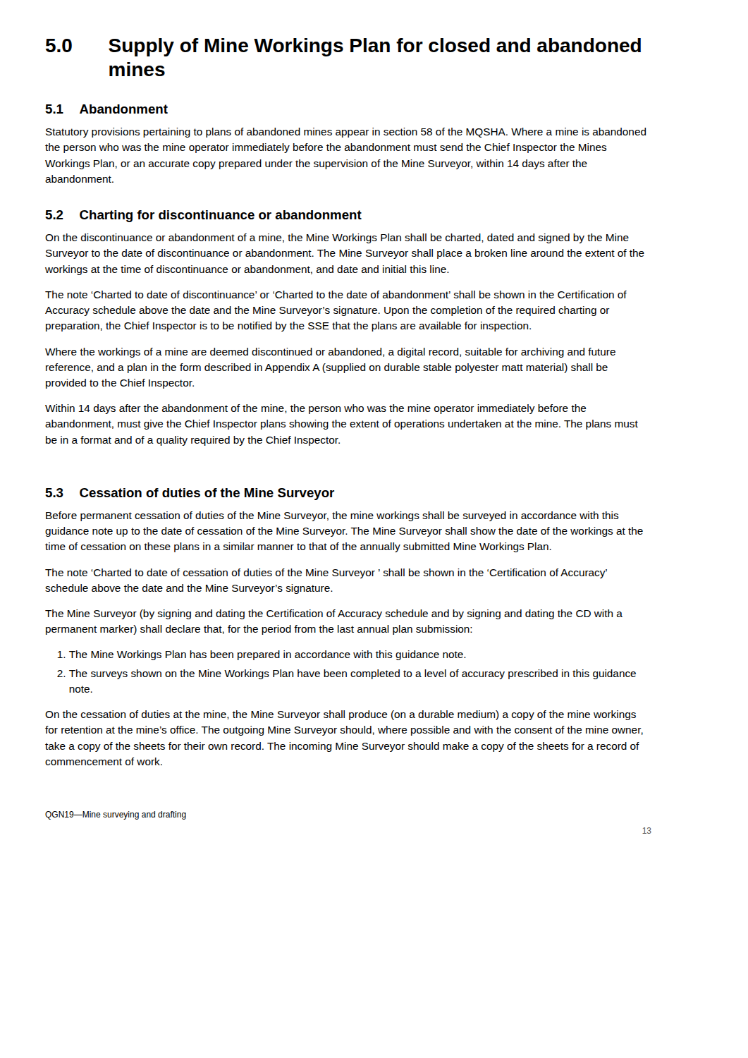5.0 Supply of Mine Workings Plan for closed and abandoned mines
5.1 Abandonment
Statutory provisions pertaining to plans of abandoned mines appear in section 58 of the MQSHA. Where a mine is abandoned the person who was the mine operator immediately before the abandonment must send the Chief Inspector the Mines Workings Plan, or an accurate copy prepared under the supervision of the Mine Surveyor, within 14 days after the abandonment.
5.2 Charting for discontinuance or abandonment
On the discontinuance or abandonment of a mine, the Mine Workings Plan shall be charted, dated and signed by the Mine Surveyor to the date of discontinuance or abandonment. The Mine Surveyor shall place a broken line around the extent of the workings at the time of discontinuance or abandonment, and date and initial this line.
The note ‘Charted to date of discontinuance’ or ‘Charted to the date of abandonment’ shall be shown in the Certification of Accuracy schedule above the date and the Mine Surveyor’s signature. Upon the completion of the required charting or preparation, the Chief Inspector is to be notified by the SSE that the plans are available for inspection.
Where the workings of a mine are deemed discontinued or abandoned, a digital record, suitable for archiving and future reference, and a plan in the form described in Appendix A (supplied on durable stable polyester matt material) shall be provided to the Chief Inspector.
Within 14 days after the abandonment of the mine, the person who was the mine operator immediately before the abandonment, must give the Chief Inspector plans showing the extent of operations undertaken at the mine. The plans must be in a format and of a quality required by the Chief Inspector.
5.3 Cessation of duties of the Mine Surveyor
Before permanent cessation of duties of the Mine Surveyor, the mine workings shall be surveyed in accordance with this guidance note up to the date of cessation of the Mine Surveyor. The Mine Surveyor shall show the date of the workings at the time of cessation on these plans in a similar manner to that of the annually submitted Mine Workings Plan.
The note ‘Charted to date of cessation of duties of the Mine Surveyor ’ shall be shown in the ‘Certification of Accuracy’ schedule above the date and the Mine Surveyor’s signature.
The Mine Surveyor (by signing and dating the Certification of Accuracy schedule and by signing and dating the CD with a permanent marker) shall declare that, for the period from the last annual plan submission:
The Mine Workings Plan has been prepared in accordance with this guidance note.
The surveys shown on the Mine Workings Plan have been completed to a level of accuracy prescribed in this guidance note.
On the cessation of duties at the mine, the Mine Surveyor shall produce (on a durable medium) a copy of the mine workings for retention at the mine’s office. The outgoing Mine Surveyor should, where possible and with the consent of the mine owner, take a copy of the sheets for their own record. The incoming Mine Surveyor should make a copy of the sheets for a record of commencement of work.
QGN19—Mine surveying and drafting
13